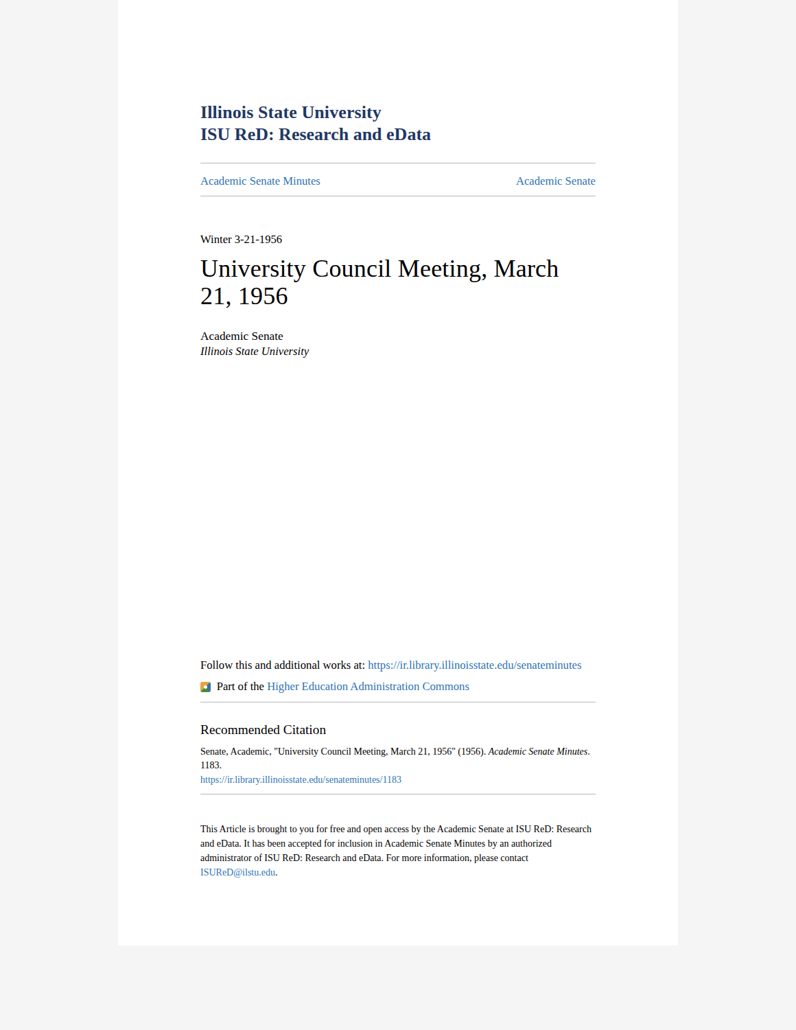Illinois State University
ISU ReD: Research and eData
Academic Senate Minutes Academic Senate
Winter 3-21-1956
University Council Meeting, March 21, 1956
Academic Senate
Illinois State University
Follow this and additional works at: https://ir.library.illinoisstate.edu/senateminutes
Part of the Higher Education Administration Commons
Recommended Citation
Senate, Academic, "University Council Meeting, March 21, 1956" (1956). Academic Senate Minutes. 1183.
https://ir.library.illinoisstate.edu/senateminutes/1183
This Article is brought to you for free and open access by the Academic Senate at ISU ReD: Research and eData. It has been accepted for inclusion in Academic Senate Minutes by an authorized administrator of ISU ReD: Research and eData. For more information, please contact ISUReD@ilstu.edu.